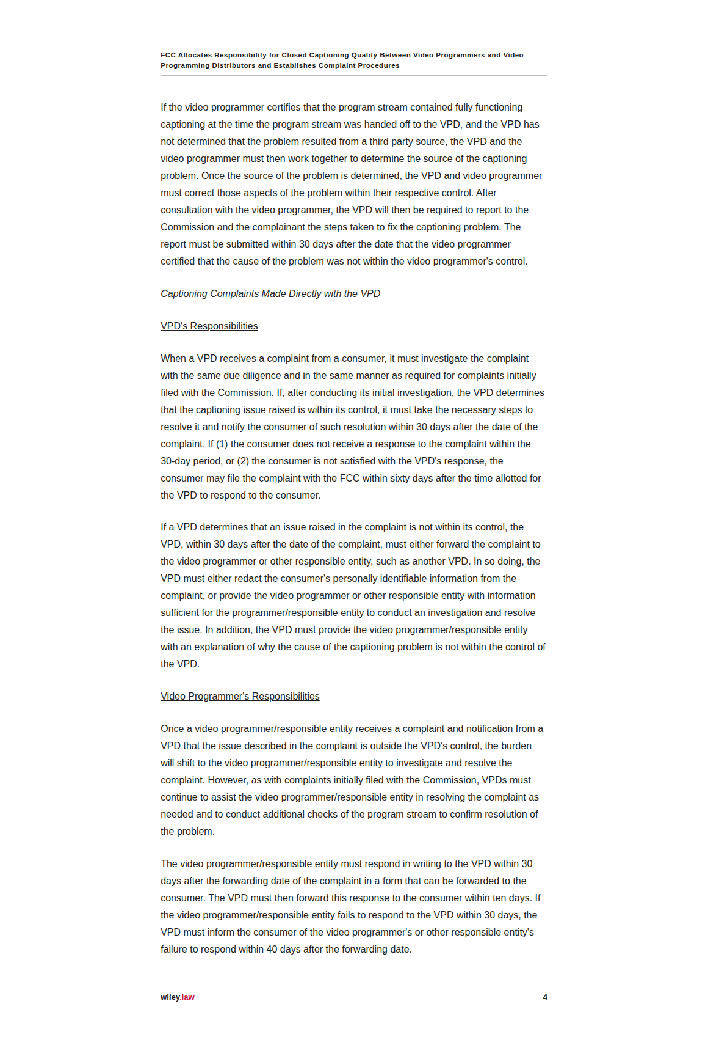FCC Allocates Responsibility for Closed Captioning Quality Between Video Programmers and Video Programming Distributors and Establishes Complaint Procedures
If the video programmer certifies that the program stream contained fully functioning captioning at the time the program stream was handed off to the VPD, and the VPD has not determined that the problem resulted from a third party source, the VPD and the video programmer must then work together to determine the source of the captioning problem. Once the source of the problem is determined, the VPD and video programmer must correct those aspects of the problem within their respective control. After consultation with the video programmer, the VPD will then be required to report to the Commission and the complainant the steps taken to fix the captioning problem. The report must be submitted within 30 days after the date that the video programmer certified that the cause of the problem was not within the video programmer's control.
Captioning Complaints Made Directly with the VPD
VPD's Responsibilities
When a VPD receives a complaint from a consumer, it must investigate the complaint with the same due diligence and in the same manner as required for complaints initially filed with the Commission. If, after conducting its initial investigation, the VPD determines that the captioning issue raised is within its control, it must take the necessary steps to resolve it and notify the consumer of such resolution within 30 days after the date of the complaint. If (1) the consumer does not receive a response to the complaint within the 30-day period, or (2) the consumer is not satisfied with the VPD's response, the consumer may file the complaint with the FCC within sixty days after the time allotted for the VPD to respond to the consumer.
If a VPD determines that an issue raised in the complaint is not within its control, the VPD, within 30 days after the date of the complaint, must either forward the complaint to the video programmer or other responsible entity, such as another VPD. In so doing, the VPD must either redact the consumer's personally identifiable information from the complaint, or provide the video programmer or other responsible entity with information sufficient for the programmer/responsible entity to conduct an investigation and resolve the issue. In addition, the VPD must provide the video programmer/responsible entity with an explanation of why the cause of the captioning problem is not within the control of the VPD.
Video Programmer's Responsibilities
Once a video programmer/responsible entity receives a complaint and notification from a VPD that the issue described in the complaint is outside the VPD's control, the burden will shift to the video programmer/responsible entity to investigate and resolve the complaint. However, as with complaints initially filed with the Commission, VPDs must continue to assist the video programmer/responsible entity in resolving the complaint as needed and to conduct additional checks of the program stream to confirm resolution of the problem.
The video programmer/responsible entity must respond in writing to the VPD within 30 days after the forwarding date of the complaint in a form that can be forwarded to the consumer. The VPD must then forward this response to the consumer within ten days. If the video programmer/responsible entity fails to respond to the VPD within 30 days, the VPD must inform the consumer of the video programmer's or other responsible entity's failure to respond within 40 days after the forwarding date.
wiley.law 4